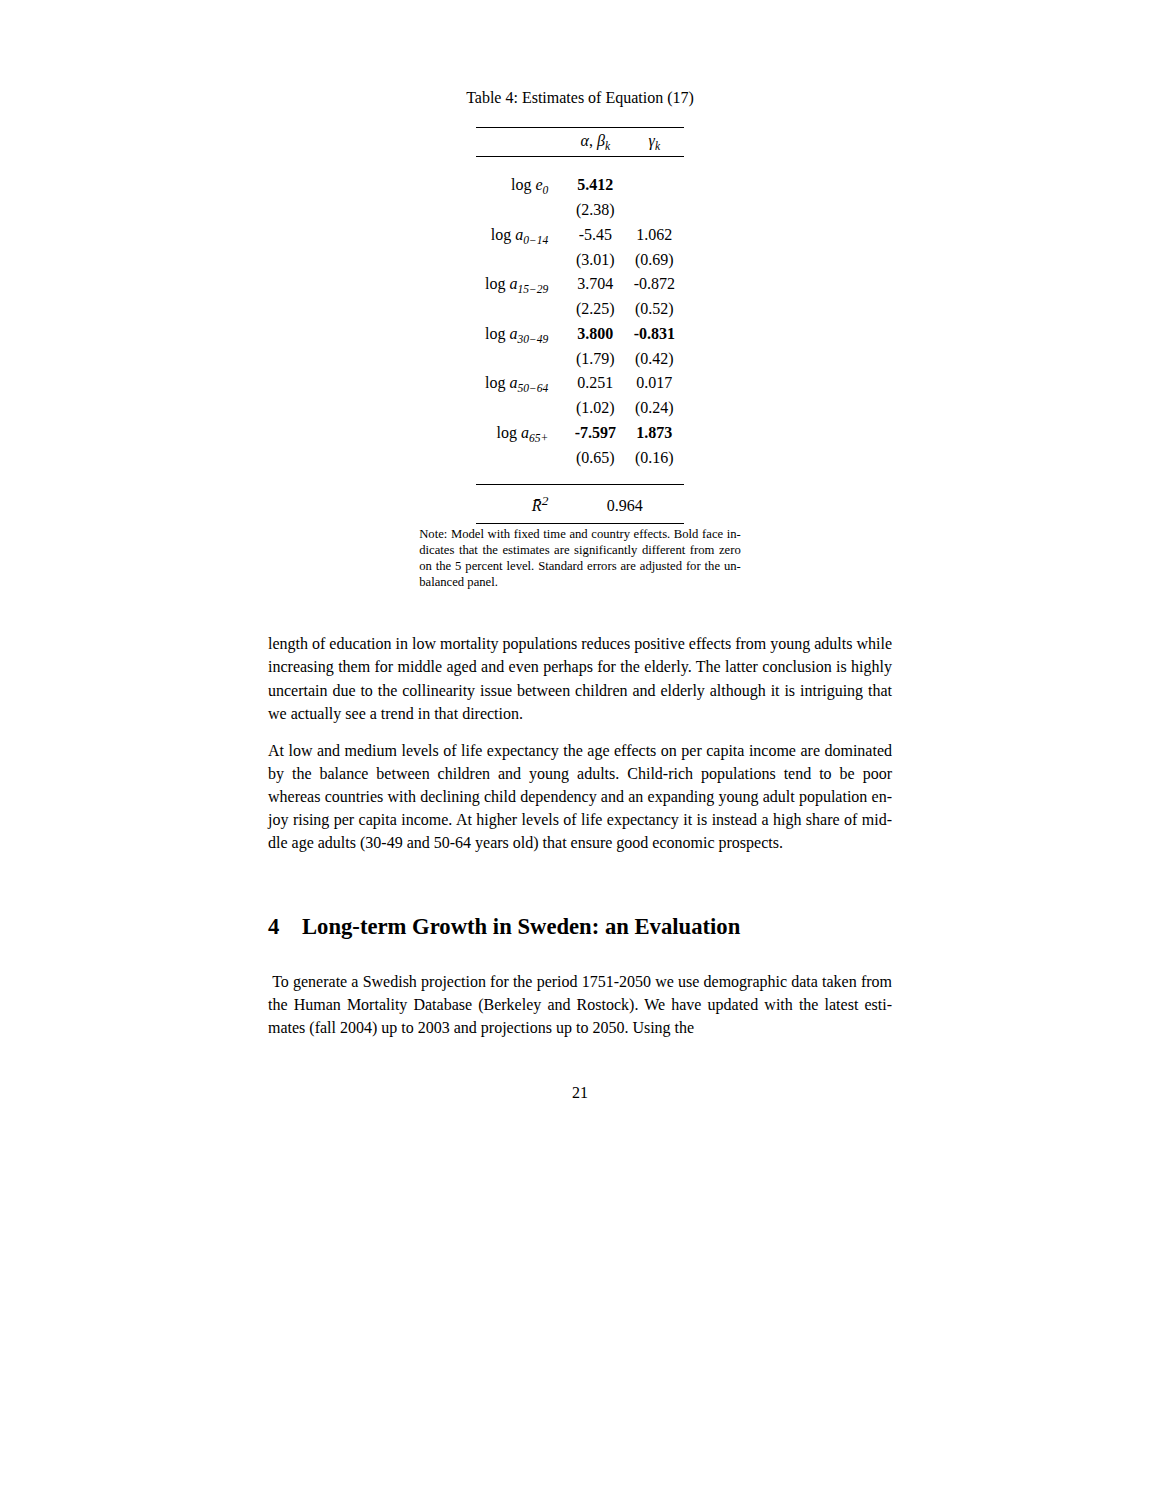Table 4: Estimates of Equation (17)
| | α , β k | γ k |
| log e 0 | 5.412 | |
| | (2.38) | |
| log a 0−14 | -5.45 | 1.062 |
| | (3.01) | (0.69) |
| log a 15−29 | 3.704 | -0.872 |
| | (2.25) | (0.52) |
| log a 30−49 | 3.800 | -0.831 |
| | (1.79) | (0.42) |
| log a 50−64 | 0.251 | 0.017 |
| | (1.02) | (0.24) |
| log a 65+ | -7.597 | 1.873 |
| | (0.65) | (0.16) |
| R̄ 2 | 0.964 |
Note: Model with fixed time and country effects. Bold face indicates that the estimates are significantly different from zero on the 5 percent level. Standard errors are adjusted for the unbalanced panel.
length of education in low mortality populations reduces positive effects from young adults while increasing them for middle aged and even perhaps for the elderly. The latter conclusion is highly uncertain due to the collinearity issue between children and elderly although it is intriguing that we actually see a trend in that direction.
At low and medium levels of life expectancy the age effects on per capita income are dominated by the balance between children and young adults. Child-rich populations tend to be poor whereas countries with declining child dependency and an expanding young adult population enjoy rising per capita income. At higher levels of life expectancy it is instead a high share of middle age adults (30-49 and 50-64 years old) that ensure good economic prospects.
4 Long-term Growth in Sweden: an Evaluation
To generate a Swedish projection for the period 1751-2050 we use demographic data taken from the Human Mortality Database (Berkeley and Rostock). We have updated with the latest estimates (fall 2004) up to 2003 and projections up to 2050. Using the
21